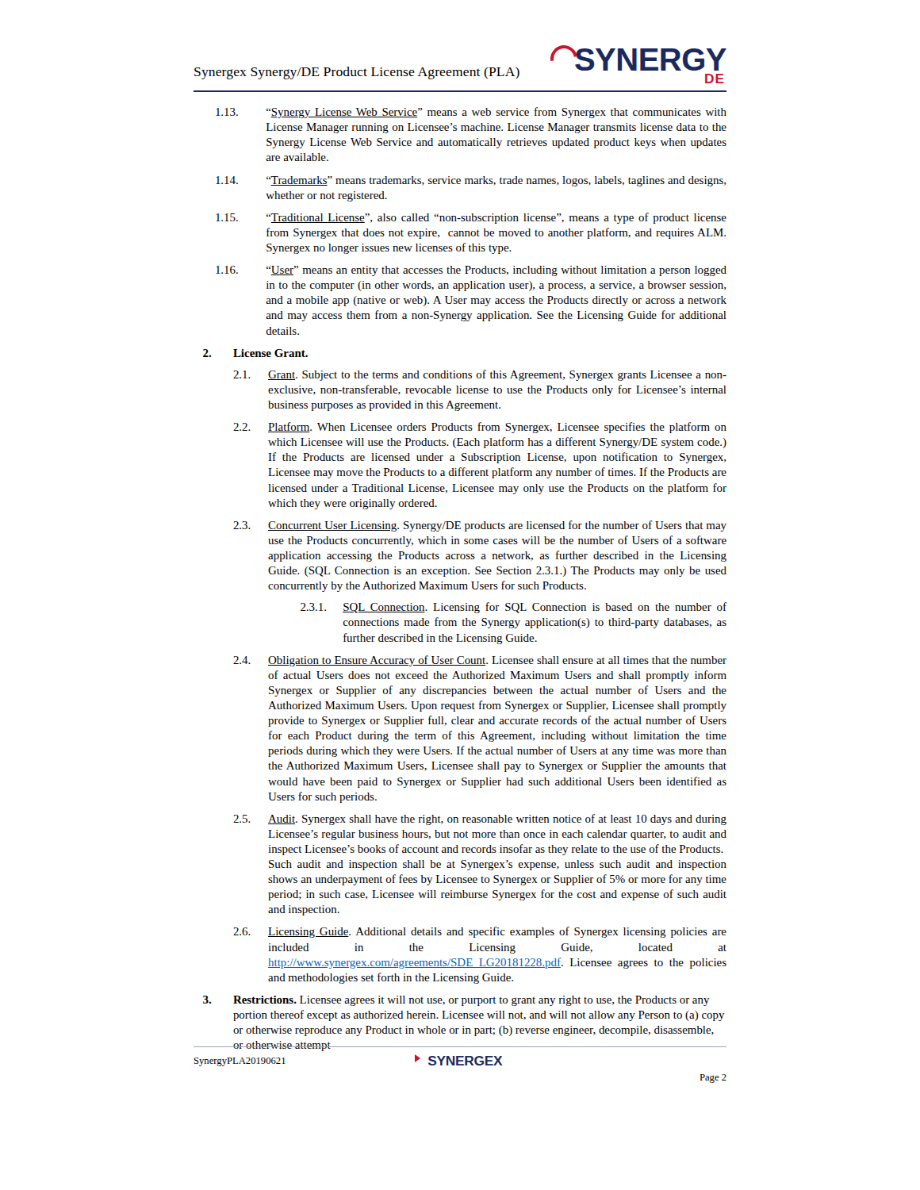Synergex Synergy/DE Product License Agreement (PLA)
SYNERGY
DE
1.13.“Synergy License Web Service” means a web service from Synergex that communicates with License Manager running on Licensee’s machine. License Manager transmits license data to the Synergy License Web Service and automatically retrieves updated product keys when updates are available.
1.14.“Trademarks” means trademarks, service marks, trade names, logos, labels, taglines and designs, whether or not registered.
1.15.“Traditional License”, also called “non-subscription license”, means a type of product license from Synergex that does not expire, cannot be moved to another platform, and requires ALM. Synergex no longer issues new licenses of this type.
1.16.“User” means an entity that accesses the Products, including without limitation a person logged in to the computer (in other words, an application user), a process, a service, a browser session, and a mobile app (native or web). A User may access the Products directly or across a network and may access them from a non-Synergy application. See the Licensing Guide for additional details.
2. License Grant.
2.1. Grant. Subject to the terms and conditions of this Agreement, Synergex grants Licensee a non-exclusive, non-transferable, revocable license to use the Products only for Licensee’s internal business purposes as provided in this Agreement.
2.2. Platform. When Licensee orders Products from Synergex, Licensee specifies the platform on which Licensee will use the Products. (Each platform has a different Synergy/DE system code.) If the Products are licensed under a Subscription License, upon notification to Synergex, Licensee may move the Products to a different platform any number of times. If the Products are licensed under a Traditional License, Licensee may only use the Products on the platform for which they were originally ordered.
2.3. Concurrent User Licensing. Synergy/DE products are licensed for the number of Users that may use the Products concurrently, which in some cases will be the number of Users of a software application accessing the Products across a network, as further described in the Licensing Guide. (SQL Connection is an exception. See Section 2.3.1.) The Products may only be used concurrently by the Authorized Maximum Users for such Products.
2.3.1. SQL Connection. Licensing for SQL Connection is based on the number of connections made from the Synergy application(s) to third-party databases, as further described in the Licensing Guide.
2.4. Obligation to Ensure Accuracy of User Count. Licensee shall ensure at all times that the number of actual Users does not exceed the Authorized Maximum Users and shall promptly inform Synergex or Supplier of any discrepancies between the actual number of Users and the Authorized Maximum Users. Upon request from Synergex or Supplier, Licensee shall promptly provide to Synergex or Supplier full, clear and accurate records of the actual number of Users for each Product during the term of this Agreement, including without limitation the time periods during which they were Users. If the actual number of Users at any time was more than the Authorized Maximum Users, Licensee shall pay to Synergex or Supplier the amounts that would have been paid to Synergex or Supplier had such additional Users been identified as Users for such periods.
2.5. Audit. Synergex shall have the right, on reasonable written notice of at least 10 days and during Licensee’s regular business hours, but not more than once in each calendar quarter, to audit and inspect Licensee’s books of account and records insofar as they relate to the use of the Products. Such audit and inspection shall be at Synergex’s expense, unless such audit and inspection shows an underpayment of fees by Licensee to Synergex or Supplier of 5% or more for any time period; in such case, Licensee will reimburse Synergex for the cost and expense of such audit and inspection.
2.6. Licensing Guide. Additional details and specific examples of Synergex licensing policies are included in the Licensing Guide, located at http://www.synergex.com/agreements/SDE_LG20181228.pdf. Licensee agrees to the policies and methodologies set forth in the Licensing Guide.
3. Restrictions. Licensee agrees it will not use, or purport to grant any right to use, the Products or any portion thereof except as authorized herein. Licensee will not, and will not allow any Person to (a) copy or otherwise reproduce any Product in whole or in part; (b) reverse engineer, decompile, disassemble, or otherwise attempt
SynergyPLA20190621
SYNERGEX
Page 2